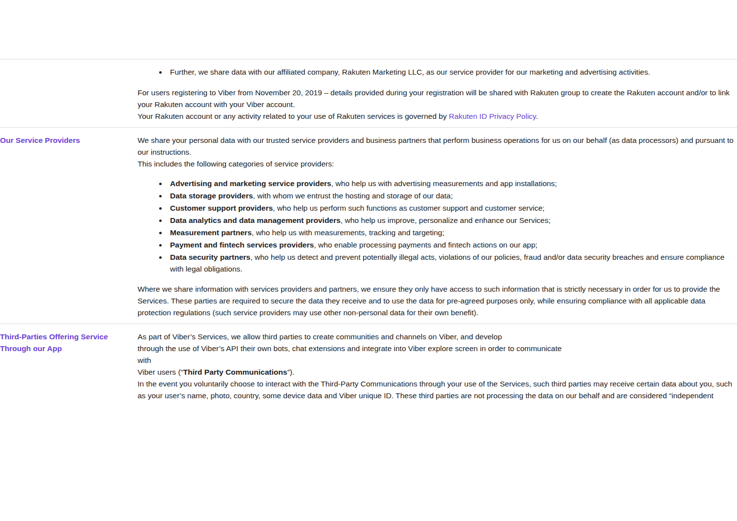| | Further, we share data with our affiliated company, Rakuten Marketing LLC, as our service provider for our marketing and advertising activities. For users registering to Viber from November 20, 2019 – details provided during your registration will be shared with Rakuten group to create the Rakuten account and/or to link your Rakuten account with your Viber account. Your Rakuten account or any activity related to your use of Rakuten services is governed by Rakuten ID Privacy Policy . |
| Our Service Providers | We share your personal data with our trusted service providers and business partners that perform business operations for us on our behalf (as data processors) and pursuant to our instructions. This includes the following categories of service providers: Advertising and marketing service providers , who help us with advertising measurements and app installations; Data storage providers , with whom we entrust the hosting and storage of our data; Customer support providers , who help us perform such functions as customer support and customer service; Data analytics and data management providers , who help us improve, personalize and enhance our Services; Measurement partners , who help us with measurements, tracking and targeting; Payment and fintech services providers , who enable processing payments and fintech actions on our app; Data security partners , who help us detect and prevent potentially illegal acts, violations of our policies, fraud and/or data security breaches and ensure compliance with legal obligations. Where we share information with services providers and partners, we ensure they only have access to such information that is strictly necessary in order for us to provide the Services. These parties are required to secure the data they receive and to use the data for pre-agreed purposes only, while ensuring compliance with all applicable data protection regulations (such service providers may use other non-personal data for their own benefit). |
| Third-Parties Offering Service Through our App | As part of Viber’s Services, we allow third parties to create communities and channels on Viber, and develop through the use of Viber’s API their own bots, chat extensions and integrate into Viber explore screen in order to communicate with Viber users (“ Third Party Communications ”). In the event you voluntarily choose to interact with the Third-Party Communications through your use of the Services, such third parties may receive certain data about you, such as your user’s name, photo, country, some device data and Viber unique ID. These third parties are not processing the data on our behalf and are considered “independent |